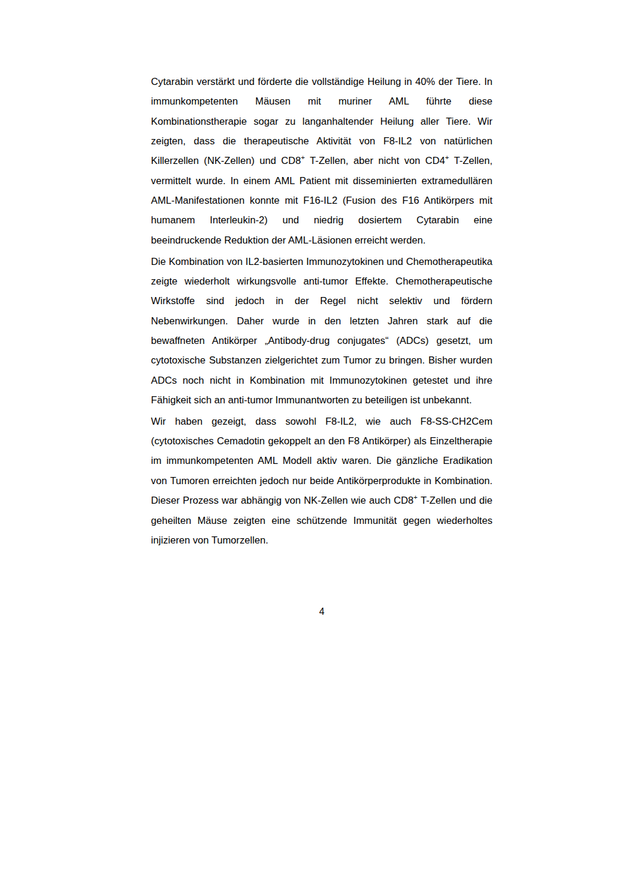Cytarabin verstärkt und förderte die vollständige Heilung in 40% der Tiere. In immunkompetenten Mäusen mit muriner AML führte diese Kombinationstherapie sogar zu langanhaltender Heilung aller Tiere. Wir zeigten, dass die therapeutische Aktivität von F8-IL2 von natürlichen Killerzellen (NK-Zellen) und CD8+ T-Zellen, aber nicht von CD4+ T-Zellen, vermittelt wurde. In einem AML Patient mit disseminierten extramedullären AML-Manifestationen konnte mit F16-IL2 (Fusion des F16 Antikörpers mit humanem Interleukin-2) und niedrig dosiertem Cytarabin eine beeindruckende Reduktion der AML-Läsionen erreicht werden.
Die Kombination von IL2-basierten Immunozytokinen und Chemotherapeutika zeigte wiederholt wirkungsvolle anti-tumor Effekte. Chemotherapeutische Wirkstoffe sind jedoch in der Regel nicht selektiv und fördern Nebenwirkungen. Daher wurde in den letzten Jahren stark auf die bewaffneten Antikörper „Antibody-drug conjugates“ (ADCs) gesetzt, um cytotoxische Substanzen zielgerichtet zum Tumor zu bringen. Bisher wurden ADCs noch nicht in Kombination mit Immunozytokinen getestet und ihre Fähigkeit sich an anti-tumor Immunantworten zu beteiligen ist unbekannt.
Wir haben gezeigt, dass sowohl F8-IL2, wie auch F8-SS-CH2Cem (cytotoxisches Cemadotin gekoppelt an den F8 Antikörper) als Einzeltherapie im immunkompetenten AML Modell aktiv waren. Die gänzliche Eradikation von Tumoren erreichten jedoch nur beide Antikörperprodukte in Kombination. Dieser Prozess war abhängig von NK-Zellen wie auch CD8+ T-Zellen und die geheilten Mäuse zeigten eine schützende Immunität gegen wiederholtes injizieren von Tumorzellen.
4